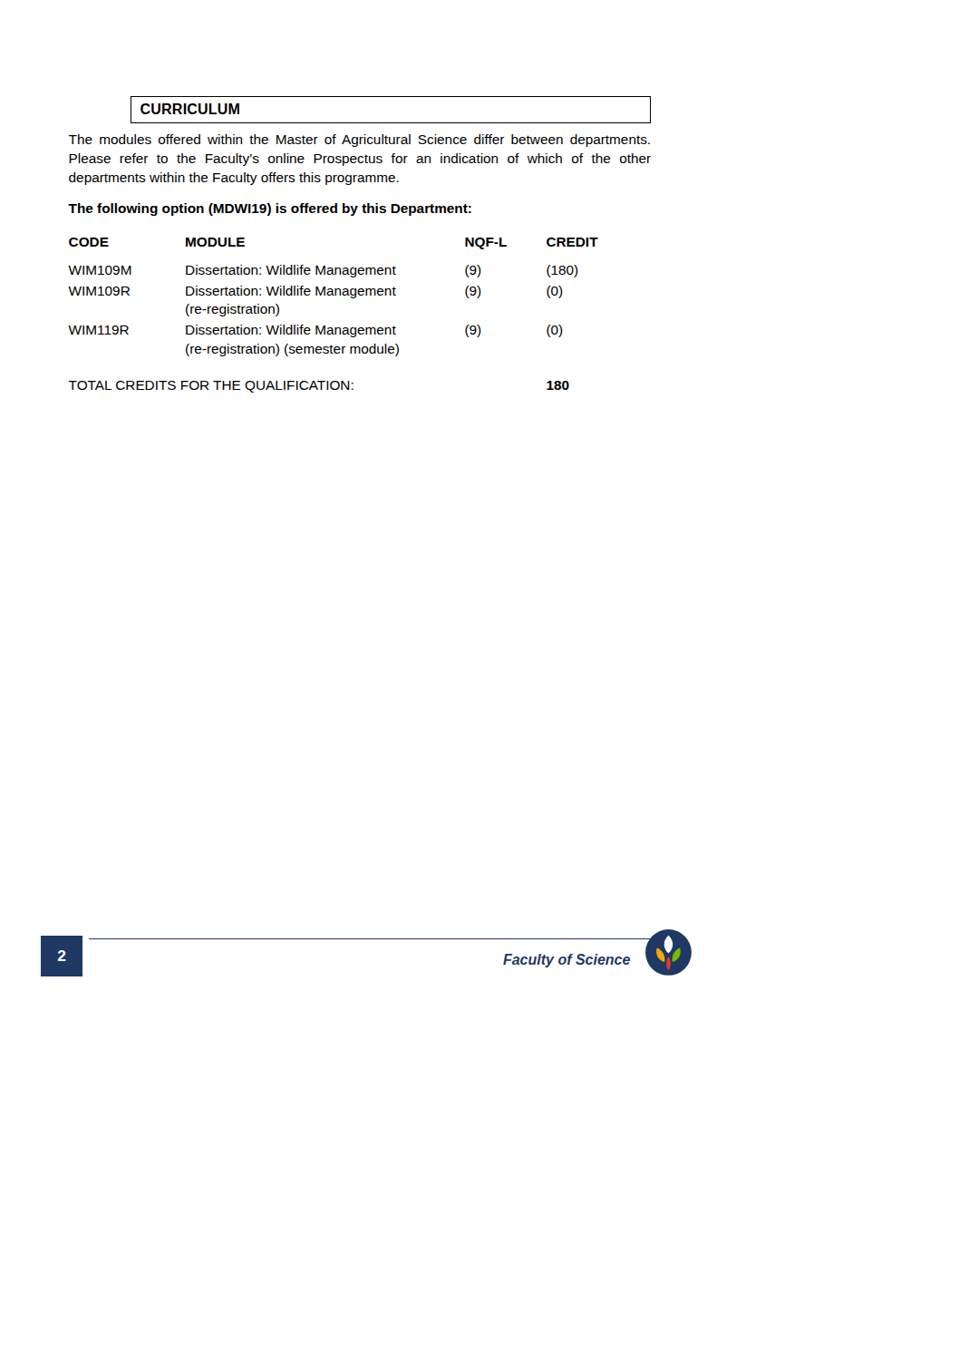CURRICULUM
The modules offered within the Master of Agricultural Science differ between departments. Please refer to the Faculty’s online Prospectus for an indication of which of the other departments within the Faculty offers this programme.
The following option (MDWI19) is offered by this Department:
| CODE | MODULE | NQF-L | CREDIT |
| --- | --- | --- | --- |
| WIM109M | Dissertation: Wildlife Management | (9) | (180) |
| WIM109R | Dissertation: Wildlife Management (re-registration) | (9) | (0) |
| WIM119R | Dissertation: Wildlife Management (re-registration) (semester module) | (9) | (0) |
| TOTAL CREDITS FOR THE QUALIFICATION: | | 180 |
2
Faculty of Science